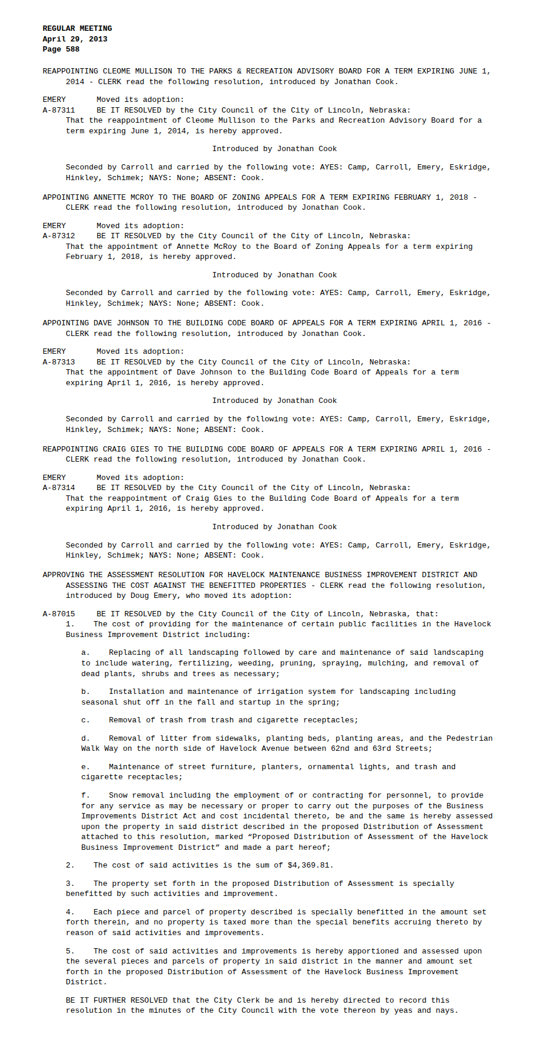REGULAR MEETING
April 29, 2013
Page 588
REAPPOINTING CLEOME MULLISON TO THE PARKS & RECREATION ADVISORY BOARD FOR A TERM EXPIRING JUNE 1, 2014 - CLERK read the following resolution, introduced by Jonathan Cook.
EMERY
Moved its adoption:
A-87311
BE IT RESOLVED by the City Council of the City of Lincoln, Nebraska:
That the reappointment of Cleome Mullison to the Parks and Recreation Advisory Board for a term expiring June 1, 2014, is hereby approved.
Introduced by Jonathan Cook
Seconded by Carroll and carried by the following vote: AYES: Camp, Carroll, Emery, Eskridge, Hinkley, Schimek; NAYS: None; ABSENT: Cook.
APPOINTING ANNETTE MCROY TO THE BOARD OF ZONING APPEALS FOR A TERM EXPIRING FEBRUARY 1, 2018 - CLERK read the following resolution, introduced by Jonathan Cook.
EMERY
Moved its adoption:
A-87312
BE IT RESOLVED by the City Council of the City of Lincoln, Nebraska:
That the appointment of Annette McRoy to the Board of Zoning Appeals for a term expiring February 1, 2018, is hereby approved.
Introduced by Jonathan Cook
Seconded by Carroll and carried by the following vote: AYES: Camp, Carroll, Emery, Eskridge, Hinkley, Schimek; NAYS: None; ABSENT: Cook.
APPOINTING DAVE JOHNSON TO THE BUILDING CODE BOARD OF APPEALS FOR A TERM EXPIRING APRIL 1, 2016 - CLERK read the following resolution, introduced by Jonathan Cook.
EMERY
Moved its adoption:
A-87313
BE IT RESOLVED by the City Council of the City of Lincoln, Nebraska:
That the appointment of Dave Johnson to the Building Code Board of Appeals for a term expiring April 1, 2016, is hereby approved.
Introduced by Jonathan Cook
Seconded by Carroll and carried by the following vote: AYES: Camp, Carroll, Emery, Eskridge, Hinkley, Schimek; NAYS: None; ABSENT: Cook.
REAPPOINTING CRAIG GIES TO THE BUILDING CODE BOARD OF APPEALS FOR A TERM EXPIRING APRIL 1, 2016 - CLERK read the following resolution, introduced by Jonathan Cook.
EMERY
Moved its adoption:
A-87314
BE IT RESOLVED by the City Council of the City of Lincoln, Nebraska:
That the reappointment of Craig Gies to the Building Code Board of Appeals for a term expiring April 1, 2016, is hereby approved.
Introduced by Jonathan Cook
Seconded by Carroll and carried by the following vote: AYES: Camp, Carroll, Emery, Eskridge, Hinkley, Schimek; NAYS: None; ABSENT: Cook.
APPROVING THE ASSESSMENT RESOLUTION FOR HAVELOCK MAINTENANCE BUSINESS IMPROVEMENT DISTRICT AND ASSESSING THE COST AGAINST THE BENEFITTED PROPERTIES - CLERK read the following resolution, introduced by Doug Emery, who moved its adoption:
A-87015
BE IT RESOLVED by the City Council of the City of Lincoln, Nebraska, that:
1. The cost of providing for the maintenance of certain public facilities in the Havelock Business Improvement District including:
a. Replacing of all landscaping followed by care and maintenance of said landscaping to include watering, fertilizing, weeding, pruning, spraying, mulching, and removal of dead plants, shrubs and trees as necessary;
b. Installation and maintenance of irrigation system for landscaping including seasonal shut off in the fall and startup in the spring;
c. Removal of trash from trash and cigarette receptacles;
d. Removal of litter from sidewalks, planting beds, planting areas, and the Pedestrian Walk Way on the north side of Havelock Avenue between 62nd and 63rd Streets;
e. Maintenance of street furniture, planters, ornamental lights, and trash and cigarette receptacles;
f. Snow removal including the employment of or contracting for personnel, to provide for any service as may be necessary or proper to carry out the purposes of the Business Improvements District Act and cost incidental thereto, be and the same is hereby assessed upon the property in said district described in the proposed Distribution of Assessment attached to this resolution, marked “Proposed Distribution of Assessment of the Havelock Business Improvement District” and made a part hereof;
2. The cost of said activities is the sum of $4,369.81.
3. The property set forth in the proposed Distribution of Assessment is specially benefitted by such activities and improvement.
4. Each piece and parcel of property described is specially benefitted in the amount set forth therein, and no property is taxed more than the special benefits accruing thereto by reason of said activities and improvements.
5. The cost of said activities and improvements is hereby apportioned and assessed upon the several pieces and parcels of property in said district in the manner and amount set forth in the proposed Distribution of Assessment of the Havelock Business Improvement District.
BE IT FURTHER RESOLVED that the City Clerk be and is hereby directed to record this resolution in the minutes of the City Council with the vote thereon by yeas and nays.